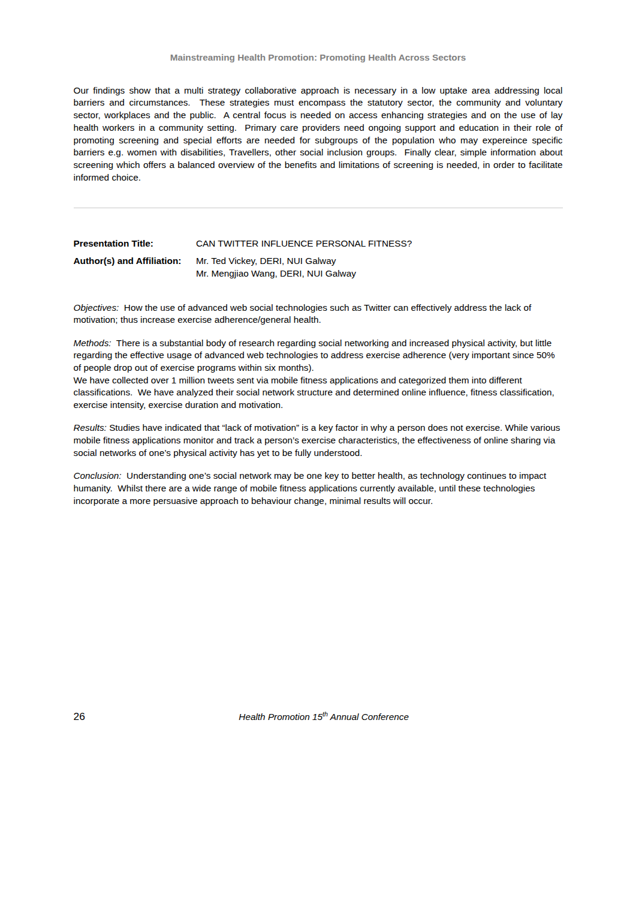Mainstreaming Health Promotion: Promoting Health Across Sectors
Our findings show that a multi strategy collaborative approach is necessary in a low uptake area addressing local barriers and circumstances. These strategies must encompass the statutory sector, the community and voluntary sector, workplaces and the public. A central focus is needed on access enhancing strategies and on the use of lay health workers in a community setting. Primary care providers need ongoing support and education in their role of promoting screening and special efforts are needed for subgroups of the population who may expereince specific barriers e.g. women with disabilities, Travellers, other social inclusion groups. Finally clear, simple information about screening which offers a balanced overview of the benefits and limitations of screening is needed, in order to facilitate informed choice.
| Presentation Title: | CAN TWITTER INFLUENCE PERSONAL FITNESS? |
| Author(s) and Affiliation: | Mr. Ted Vickey, DERI, NUI Galway Mr. Mengjiao Wang, DERI, NUI Galway |
Objectives: How the use of advanced web social technologies such as Twitter can effectively address the lack of motivation; thus increase exercise adherence/general health.
Methods: There is a substantial body of research regarding social networking and increased physical activity, but little regarding the effective usage of advanced web technologies to address exercise adherence (very important since 50% of people drop out of exercise programs within six months).
We have collected over 1 million tweets sent via mobile fitness applications and categorized them into different classifications. We have analyzed their social network structure and determined online influence, fitness classification, exercise intensity, exercise duration and motivation.
Results: Studies have indicated that “lack of motivation” is a key factor in why a person does not exercise. While various mobile fitness applications monitor and track a person’s exercise characteristics, the effectiveness of online sharing via social networks of one’s physical activity has yet to be fully understood.
Conclusion: Understanding one’s social network may be one key to better health, as technology continues to impact humanity. Whilst there are a wide range of mobile fitness applications currently available, until these technologies incorporate a more persuasive approach to behaviour change, minimal results will occur.
26 Health Promotion 15th Annual Conference